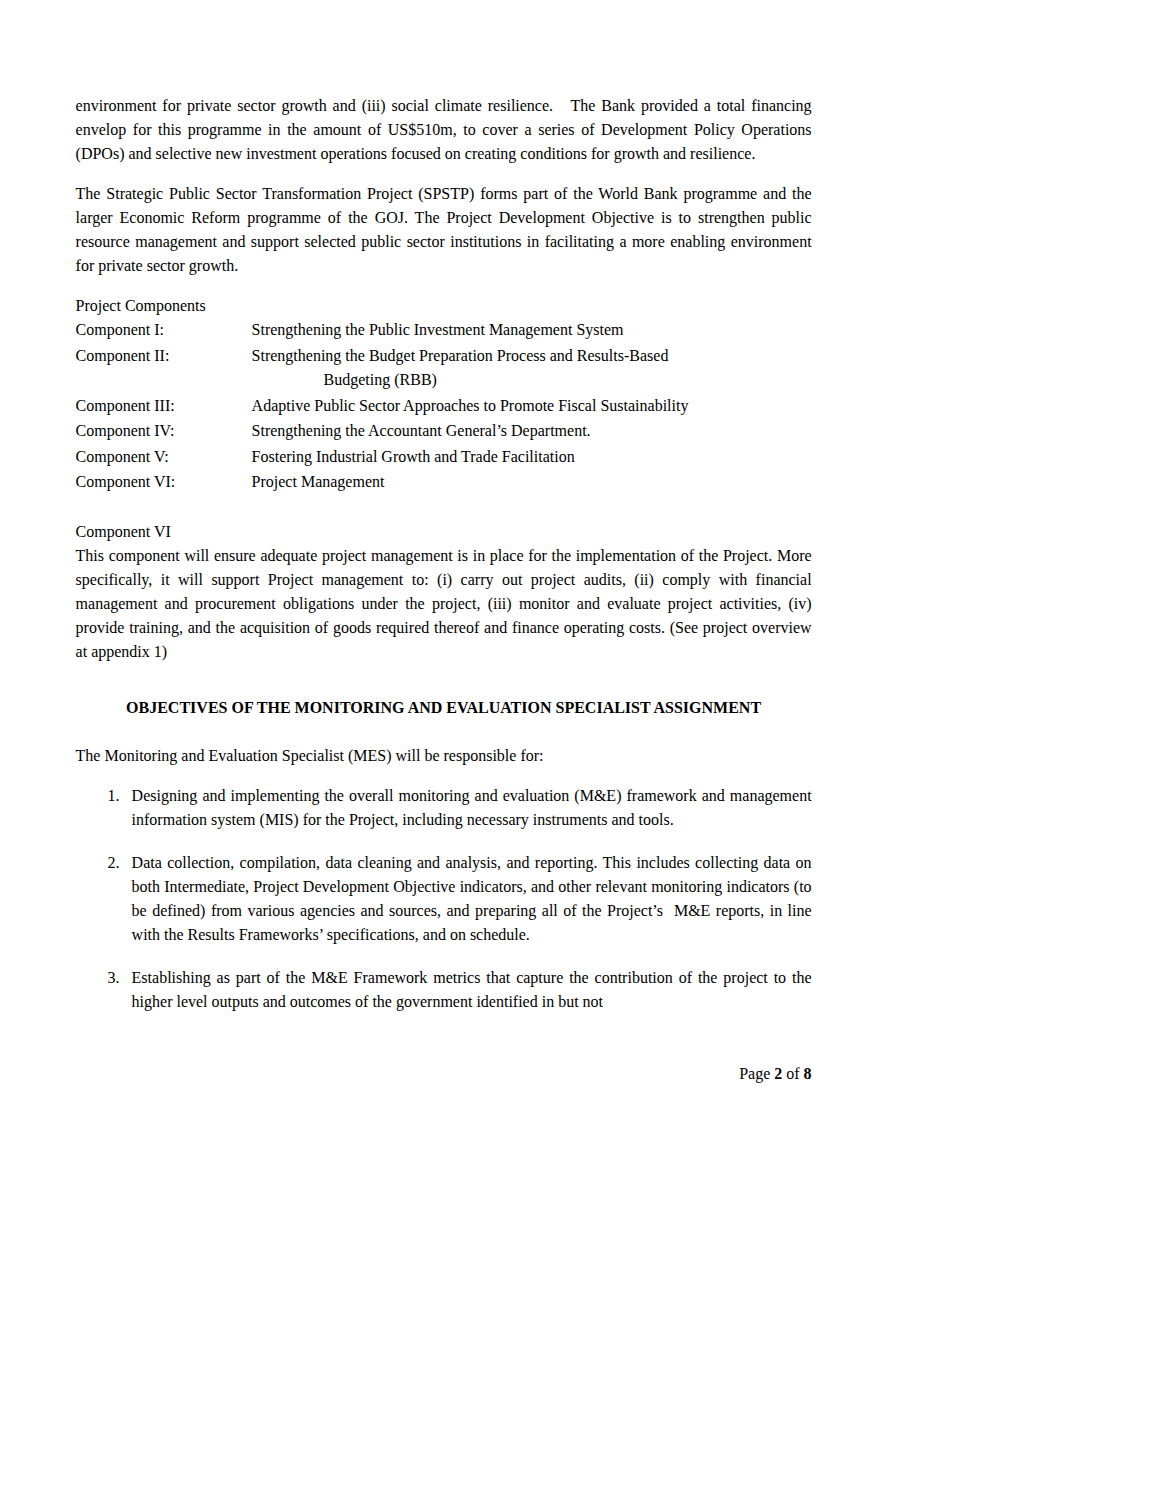environment for private sector growth and (iii) social climate resilience. The Bank provided a total financing envelop for this programme in the amount of US$510m, to cover a series of Development Policy Operations (DPOs) and selective new investment operations focused on creating conditions for growth and resilience.
The Strategic Public Sector Transformation Project (SPSTP) forms part of the World Bank programme and the larger Economic Reform programme of the GOJ. The Project Development Objective is to strengthen public resource management and support selected public sector institutions in facilitating a more enabling environment for private sector growth.
Project Components
| Component I: | Strengthening the Public Investment Management System |
| Component II: | Strengthening the Budget Preparation Process and Results-Based Budgeting (RBB) |
| Component III: | Adaptive Public Sector Approaches to Promote Fiscal Sustainability |
| Component IV: | Strengthening the Accountant General’s Department. |
| Component V: | Fostering Industrial Growth and Trade Facilitation |
| Component VI: | Project Management |
Component VI
This component will ensure adequate project management is in place for the implementation of the Project. More specifically, it will support Project management to: (i) carry out project audits, (ii) comply with financial management and procurement obligations under the project, (iii) monitor and evaluate project activities, (iv) provide training, and the acquisition of goods required thereof and finance operating costs. (See project overview at appendix 1)
OBJECTIVES OF THE MONITORING AND EVALUATION SPECIALIST ASSIGNMENT
The Monitoring and Evaluation Specialist (MES) will be responsible for:
Designing and implementing the overall monitoring and evaluation (M&E) framework and management information system (MIS) for the Project, including necessary instruments and tools.
Data collection, compilation, data cleaning and analysis, and reporting. This includes collecting data on both Intermediate, Project Development Objective indicators, and other relevant monitoring indicators (to be defined) from various agencies and sources, and preparing all of the Project’s M&E reports, in line with the Results Frameworks’ specifications, and on schedule.
Establishing as part of the M&E Framework metrics that capture the contribution of the project to the higher level outputs and outcomes of the government identified in but not
Page 2 of 8